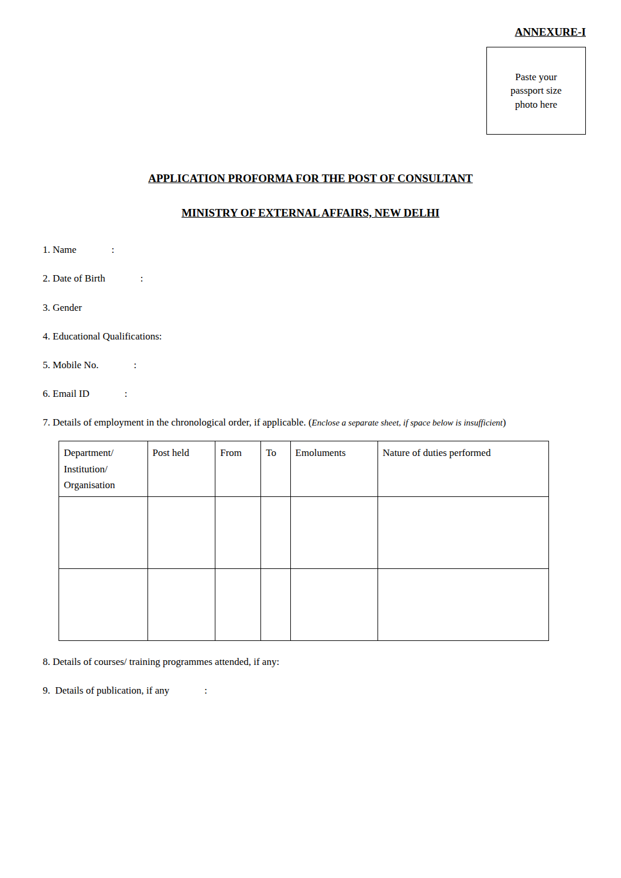ANNEXURE-I
Paste your
passport size
photo here
APPLICATION PROFORMA FOR THE POST OF CONSULTANT
MINISTRY OF EXTERNAL AFFAIRS, NEW DELHI
Name:
Date of Birth:
Gender
Educational Qualifications:
Mobile No.:
Email ID:
Details of employment in the chronological order, if applicable. (Enclose a separate sheet, if space below is insufficient)
| Department/ Institution/ Organisation | Post held | From | To | Emoluments | Nature of duties performed |
| --- | --- | --- | --- | --- | --- |
Details of courses/ training programmes attended, if any:
Details of publication, if any: